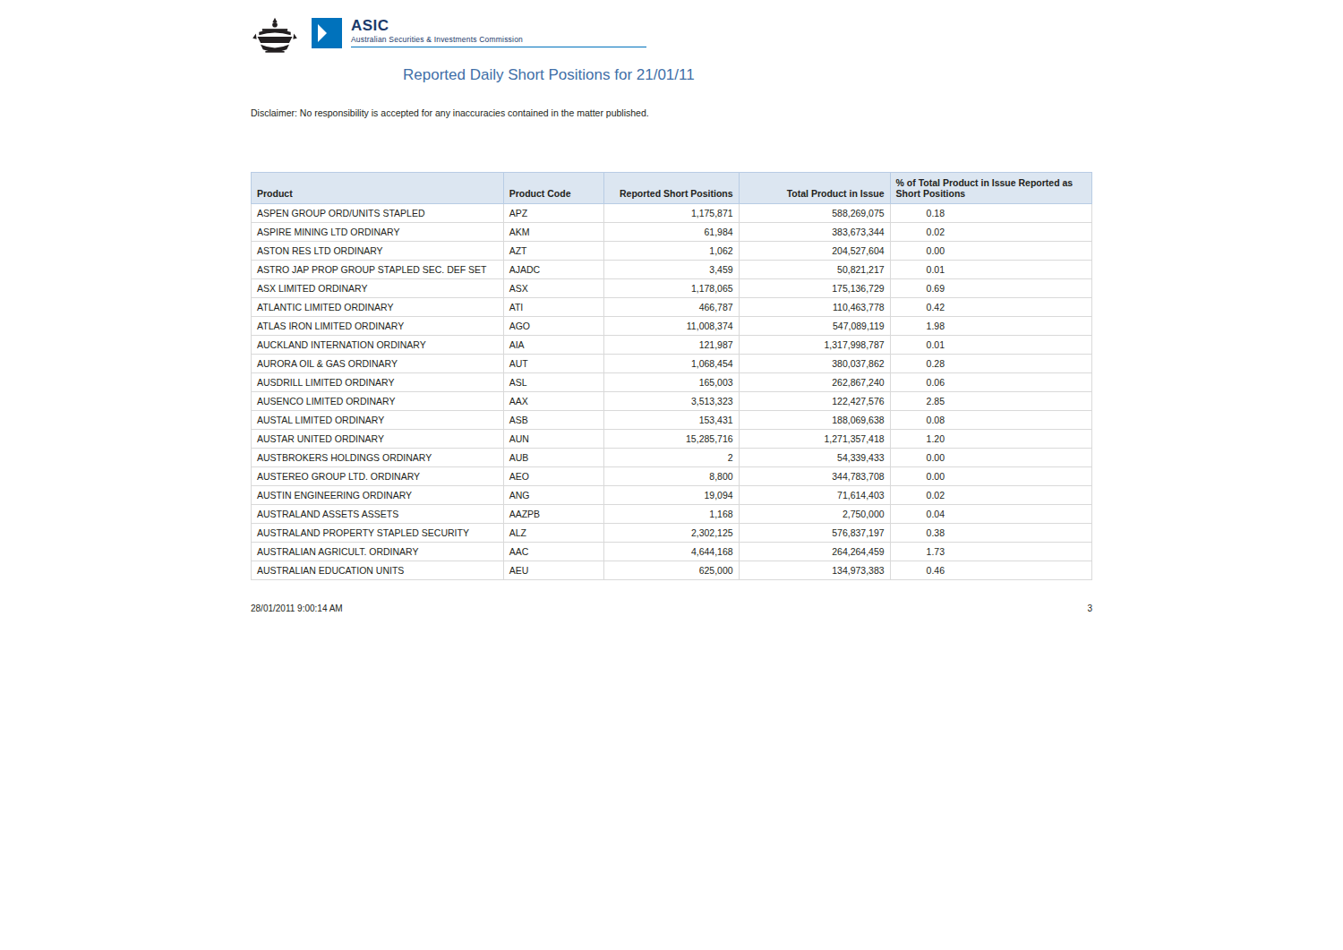ASIC
Australian Securities & Investments Commission
Reported Daily Short Positions for 21/01/11
Disclaimer: No responsibility is accepted for any inaccuracies contained in the matter published.
| Product | Product Code | Reported Short Positions | Total Product in Issue | % of Total Product in Issue Reported as Short Positions |
| --- | --- | --- | --- | --- |
| ASPEN GROUP ORD/UNITS STAPLED | APZ | 1,175,871 | 588,269,075 | 0.18 |
| ASPIRE MINING LTD ORDINARY | AKM | 61,984 | 383,673,344 | 0.02 |
| ASTON RES LTD ORDINARY | AZT | 1,062 | 204,527,604 | 0.00 |
| ASTRO JAP PROP GROUP STAPLED SEC. DEF SET | AJADC | 3,459 | 50,821,217 | 0.01 |
| ASX LIMITED ORDINARY | ASX | 1,178,065 | 175,136,729 | 0.69 |
| ATLANTIC LIMITED ORDINARY | ATI | 466,787 | 110,463,778 | 0.42 |
| ATLAS IRON LIMITED ORDINARY | AGO | 11,008,374 | 547,089,119 | 1.98 |
| AUCKLAND INTERNATION ORDINARY | AIA | 121,987 | 1,317,998,787 | 0.01 |
| AURORA OIL & GAS ORDINARY | AUT | 1,068,454 | 380,037,862 | 0.28 |
| AUSDRILL LIMITED ORDINARY | ASL | 165,003 | 262,867,240 | 0.06 |
| AUSENCO LIMITED ORDINARY | AAX | 3,513,323 | 122,427,576 | 2.85 |
| AUSTAL LIMITED ORDINARY | ASB | 153,431 | 188,069,638 | 0.08 |
| AUSTAR UNITED ORDINARY | AUN | 15,285,716 | 1,271,357,418 | 1.20 |
| AUSTBROKERS HOLDINGS ORDINARY | AUB | 2 | 54,339,433 | 0.00 |
| AUSTEREO GROUP LTD. ORDINARY | AEO | 8,800 | 344,783,708 | 0.00 |
| AUSTIN ENGINEERING ORDINARY | ANG | 19,094 | 71,614,403 | 0.02 |
| AUSTRALAND ASSETS ASSETS | AAZPB | 1,168 | 2,750,000 | 0.04 |
| AUSTRALAND PROPERTY STAPLED SECURITY | ALZ | 2,302,125 | 576,837,197 | 0.38 |
| AUSTRALIAN AGRICULT. ORDINARY | AAC | 4,644,168 | 264,264,459 | 1.73 |
| AUSTRALIAN EDUCATION UNITS | AEU | 625,000 | 134,973,383 | 0.46 |
28/01/2011 9:00:14 AM 3